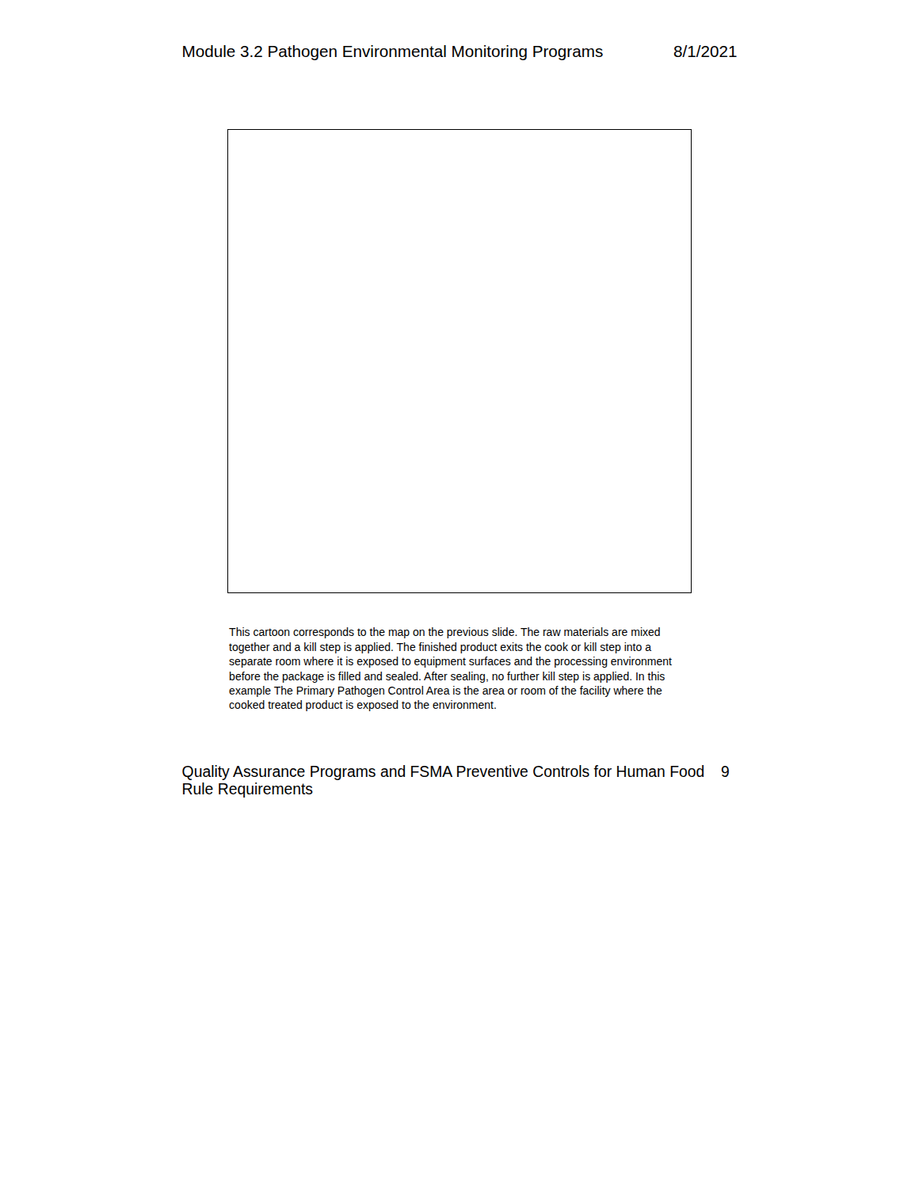Module 3.2 Pathogen Environmental Monitoring Programs
8/1/2021
This cartoon corresponds to the map on the previous slide. The raw materials are mixed together and a kill step is applied. The finished product exits the cook or kill step into a separate room where it is exposed to equipment surfaces and the processing environment before the package is filled and sealed. After sealing, no further kill step is applied. In this example The Primary Pathogen Control Area is the area or room of the facility where the cooked treated product is exposed to the environment.
Quality Assurance Programs and FSMA Preventive Controls for Human Food Rule Requirements
9